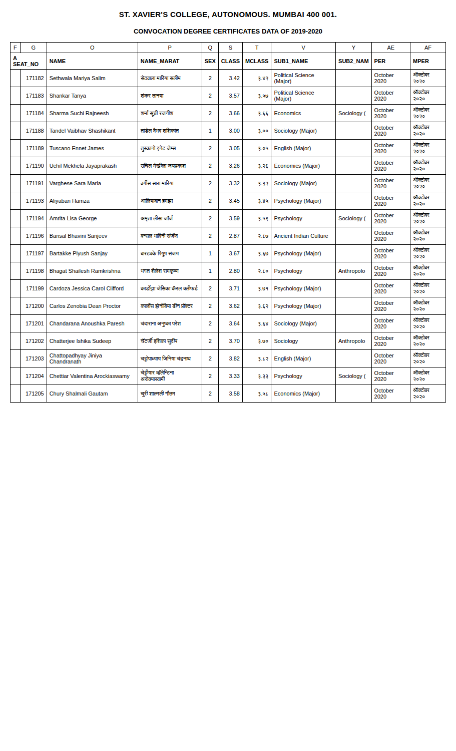ST. XAVIER'S COLLEGE, AUTONOMOUS. MUMBAI 400 001.
CONVOCATION DEGREE CERTIFICATES DATA OF 2019-2020
| F | G | O | P | Q | S | T | V | Y | AE | AF |
| --- | --- | --- | --- | --- | --- | --- | --- | --- | --- | --- |
| A SEAT_NO | NAME | NAME_MARAT | SEX | CLASS | MCLASS | SUB1_NAME | SUB2_NAM | PER | MPER |
| | 171182 | Sethwala Mariya Salim | सेठवाला मारिया सलीम | 2 | 3.42 | ३.४२ | Political Science (Major) | | October 2020 | ऑक्टोबर २०२० |
| | 171183 | Shankar Tanya | शंकर तानया | 2 | 3.57 | ३.५७ | Political Science (Major) | | October 2020 | ऑक्टोबर २०२० |
| | 171184 | Sharma Suchi Rajneesh | शर्मा सूची रजनीश | 2 | 3.66 | ३.६६ | Economics | Sociology ( | October 2020 | ऑक्टोबर २०२० |
| | 171188 | Tandel Vaibhav Shashikant | तांडेल वैभव शशिकांत | 1 | 3.00 | ३.०० | Sociology (Major) | | October 2020 | ऑक्टोबर २०२० |
| | 171189 | Tuscano Ennet James | तुस्कानो इनेट जेम्स | 2 | 3.05 | ३.०५ | English (Major) | | October 2020 | ऑक्टोबर २०२० |
| | 171190 | Uchil Mekhela Jayaprakash | उचिल मेखीला जयप्रकाश | 2 | 3.26 | ३.२६ | Economics (Major) | | October 2020 | ऑक्टोबर २०२० |
| | 171191 | Varghese Sara Maria | वर्गीस सारा मारिया | 2 | 3.32 | ३.३२ | Sociology (Major) | | October 2020 | ऑक्टोबर २०२० |
| | 171193 | Aliyaban Hamza | आलियाबान हमझा | 2 | 3.45 | ३.४५ | Psychology (Major) | | October 2020 | ऑक्टोबर २०२० |
| | 171194 | Amrita Lisa George | अमृता लीसा जॉर्ज | 2 | 3.59 | ३.५९ | Psychology | Sociology ( | October 2020 | ऑक्टोबर २०२० |
| | 171196 | Bansal Bhavini Sanjeev | बन्सल भाविनी संजीव | 2 | 2.87 | २.८७ | Ancient Indian Culture | | October 2020 | ऑक्टोबर २०२० |
| | 171197 | Bartakke Piyush Sanjay | बारटक्के पियूष संजय | 1 | 3.67 | ३.६७ | Psychology (Major) | | October 2020 | ऑक्टोबर २०२० |
| | 171198 | Bhagat Shailesh Ramkrishna | भगत शैलेश रामकृष्ण | 1 | 2.80 | २.८० | Psychology | Anthropolo | October 2020 | ऑक्टोबर २०२० |
| | 171199 | Cardoza Jessica Carol Clifford | कार्डोझा जेसिका कॅरल क्लीफर्ड | 2 | 3.71 | ३.७१ | Psychology (Major) | | October 2020 | ऑक्टोबर २०२० |
| | 171200 | Carlos Zenobia Dean Proctor | कार्लोस झेनोबिया डीन प्रॉक्टर | 2 | 3.62 | ३.६२ | Psychology (Major) | | October 2020 | ऑक्टोबर २०२० |
| | 171201 | Chandarana Anoushka Paresh | चंदाराना अनुष्का परेश | 2 | 3.64 | ३.६४ | Sociology (Major) | | October 2020 | ऑक्टोबर २०२० |
| | 171202 | Chatterjee Ishika Sudeep | चॅटर्जी इशिका सुदीप | 2 | 3.70 | ३.७० | Sociology | Anthropolo | October 2020 | ऑक्टोबर २०२० |
| | 171203 | Chattopadhyay Jiniya Chandranath | चट्टोपाध्याय जिनिया चंद्रनाथ | 2 | 3.82 | ३.८२ | English (Major) | | October 2020 | ऑक्टोबर २०२० |
| | 171204 | Chettiar Valentina Arockiaswamy | चेट्टीयार व्हॅलेन्टिना अरोक्यास्वामी | 2 | 3.33 | ३.३३ | Psychology | Sociology ( | October 2020 | ऑक्टोबर २०२० |
| | 171205 | Chury Shalmali Gautam | चुरी शाल्मली गौतम | 2 | 3.58 | ३.५८ | Economics (Major) | | October 2020 | ऑक्टोबर २०२० |